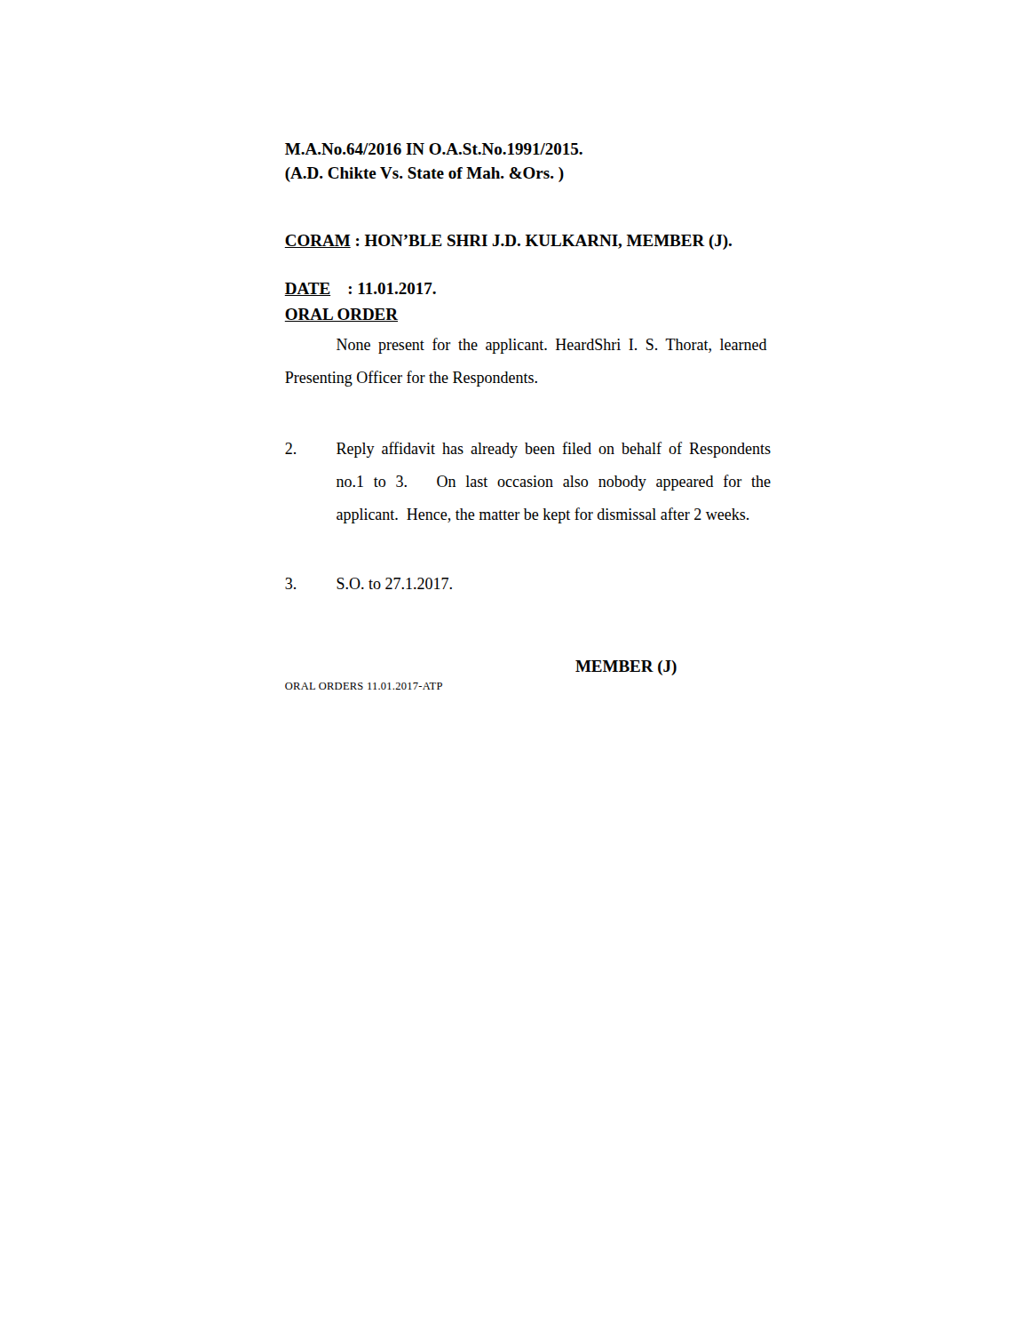M.A.No.64/2016 IN O.A.St.No.1991/2015.
(A.D. Chikte Vs. State of Mah. &Ors. )
CORAM : HON’BLE SHRI J.D. KULKARNI, MEMBER (J).
DATE : 11.01.2017.
ORAL ORDER
None present for the applicant. HeardShri I. S. Thorat, learned Presenting Officer for the Respondents.
2. Reply affidavit has already been filed on behalf of Respondents no.1 to 3. On last occasion also nobody appeared for the applicant. Hence, the matter be kept for dismissal after 2 weeks.
3. S.O. to 27.1.2017.
MEMBER (J)
ORAL ORDERS 11.01.2017-ATP